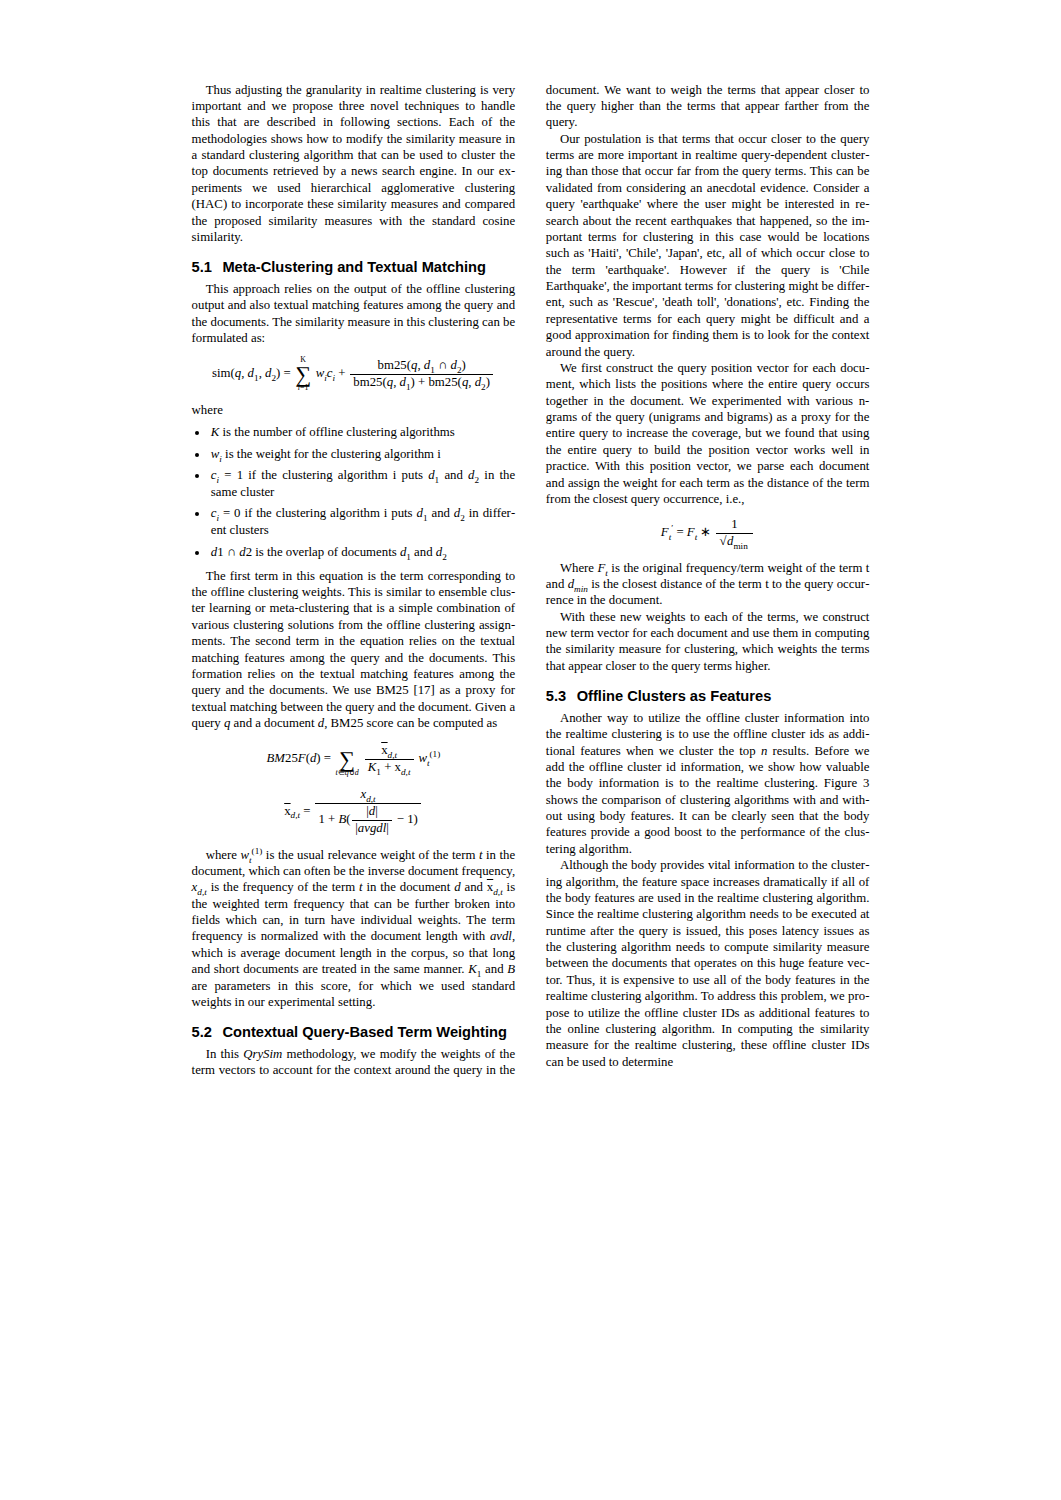Thus adjusting the granularity in realtime clustering is very important and we propose three novel techniques to handle this that are described in following sections. Each of the methodologies shows how to modify the similarity measure in a standard clustering algorithm that can be used to cluster the top documents retrieved by a news search engine. In our experiments we used hierarchical agglomerative clustering (HAC) to incorporate these similarity measures and compared the proposed similarity measures with the standard cosine similarity.
5.1 Meta-Clustering and Textual Matching
This approach relies on the output of the offline clustering output and also textual matching features among the query and the documents. The similarity measure in this clustering can be formulated as:
sim(q, d1, d2) = K∑i=1 wici + bm25(q, d1 ∩ d2) bm25(q, d1) + bm25(q, d2)
where
K is the number of offline clustering algorithms
wi is the weight for the clustering algorithm i
ci = 1 if the clustering algorithm i puts d1 and d2 in the same cluster
ci = 0 if the clustering algorithm i puts d1 and d2 in different clusters
d1 ∩ d2 is the overlap of documents d1 and d2
The first term in this equation is the term corresponding to the offline clustering weights. This is similar to ensemble cluster learning or meta-clustering that is a simple combination of various clustering solutions from the offline clustering assignments. The second term in the equation relies on the textual matching features among the query and the documents. This formation relies on the textual matching features among the query and the documents. We use BM25 [17] as a proxy for textual matching between the query and the document. Given a query q and a document d, BM25 score can be computed as
BM25F(d) = ∑t∈q∪d xd,t K1 + xd,t wt(1)
xd,t = xd,t 1 + B(|d||avgdl| − 1)
where wt(1) is the usual relevance weight of the term t in the document, which can often be the inverse document frequency, xd,t is the frequency of the term t in the document d and xd,t is the weighted term frequency that can be further broken into fields which can, in turn have individual weights. The term frequency is normalized with the document length with avdl, which is average document length in the corpus, so that long and short documents are treated in the same manner. K1 and B are parameters in this score, for which we used standard weights in our experimental setting.
5.2 Contextual Query-Based Term Weighting
In this QrySim methodology, we modify the weights of the term vectors to account for the context around the query in the document. We want to weigh the terms that appear closer to the query higher than the terms that appear farther from the query.
Our postulation is that terms that occur closer to the query terms are more important in realtime query-dependent clustering than those that occur far from the query terms. This can be validated from considering an anecdotal evidence. Consider a query 'earthquake' where the user might be interested in research about the recent earthquakes that happened, so the important terms for clustering in this case would be locations such as 'Haiti', 'Chile', 'Japan', etc, all of which occur close to the term 'earthquake'. However if the query is 'Chile Earthquake', the important terms for clustering might be different, such as 'Rescue', 'death toll', 'donations', etc. Finding the representative terms for each query might be difficult and a good approximation for finding them is to look for the context around the query.
We first construct the query position vector for each document, which lists the positions where the entire query occurs together in the document. We experimented with various n-grams of the query (unigrams and bigrams) as a proxy for the entire query to increase the coverage, but we found that using the entire query to build the position vector works well in practice. With this position vector, we parse each document and assign the weight for each term as the distance of the term from the closest query occurrence, i.e.,
Ft′ = Ft ∗ 1√dmin
Where Ft is the original frequency/term weight of the term t and dmin is the closest distance of the term t to the query occurrence in the document.
With these new weights to each of the terms, we construct new term vector for each document and use them in computing the similarity measure for clustering, which weights the terms that appear closer to the query terms higher.
5.3 Offline Clusters as Features
Another way to utilize the offline cluster information into the realtime clustering is to use the offline cluster ids as additional features when we cluster the top n results. Before we add the offline cluster id information, we show how valuable the body information is to the realtime clustering. Figure 3 shows the comparison of clustering algorithms with and without using body features. It can be clearly seen that the body features provide a good boost to the performance of the clustering algorithm.
Although the body provides vital information to the clustering algorithm, the feature space increases dramatically if all of the body features are used in the realtime clustering algorithm. Since the realtime clustering algorithm needs to be executed at runtime after the query is issued, this poses latency issues as the clustering algorithm needs to compute similarity measure between the documents that operates on this huge feature vector. Thus, it is expensive to use all of the body features in the realtime clustering algorithm. To address this problem, we propose to utilize the offline cluster IDs as additional features to the online clustering algorithm. In computing the similarity measure for the realtime clustering, these offline cluster IDs can be used to determine